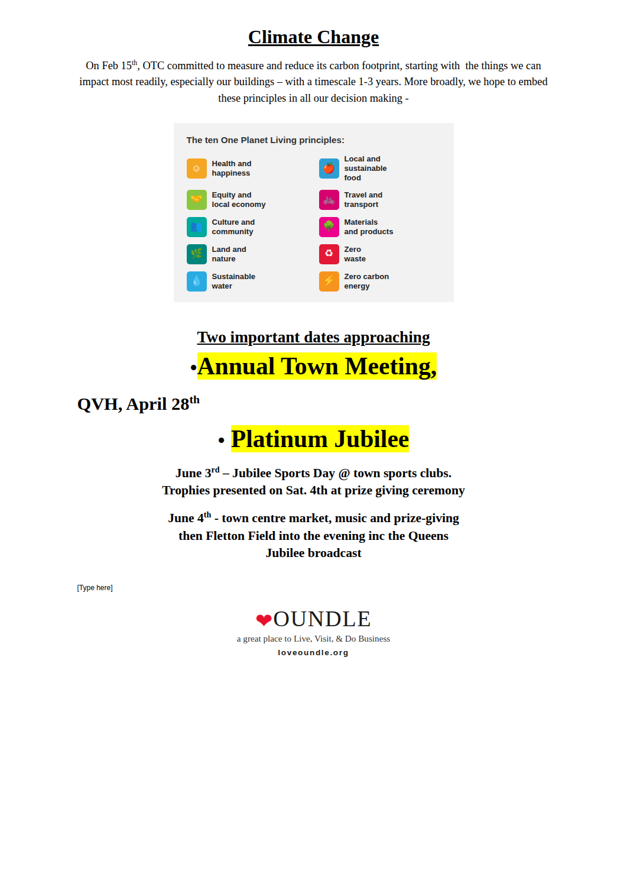Climate Change
On Feb 15th, OTC committed to measure and reduce its carbon footprint, starting with the things we can impact most readily, especially our buildings – with a timescale 1-3 years. More broadly, we hope to embed these principles in all our decision making -
The ten One Planet Living principles:
☺
Health and
happiness
🍎
Local and
sustainable
food
🤝
Equity and
local economy
🚲
Travel and
transport
👥
Culture and
community
🌳
Materials
and products
🌿
Land and
nature
♻
Zero
waste
💧
Sustainable
water
⚡
Zero carbon
energy
Two important dates approaching
•Annual Town Meeting,
QVH, April 28th
• Platinum Jubilee
June 3rd – Jubilee Sports Day @ town sports clubs.
Trophies presented on Sat. 4th at prize giving ceremony
June 4th - town centre market, music and prize-giving
then Fletton Field into the evening inc the Queens
Jubilee broadcast
[Type here]
❤OUNDLE
a great place to Live, Visit, & Do Business
loveoundle.org